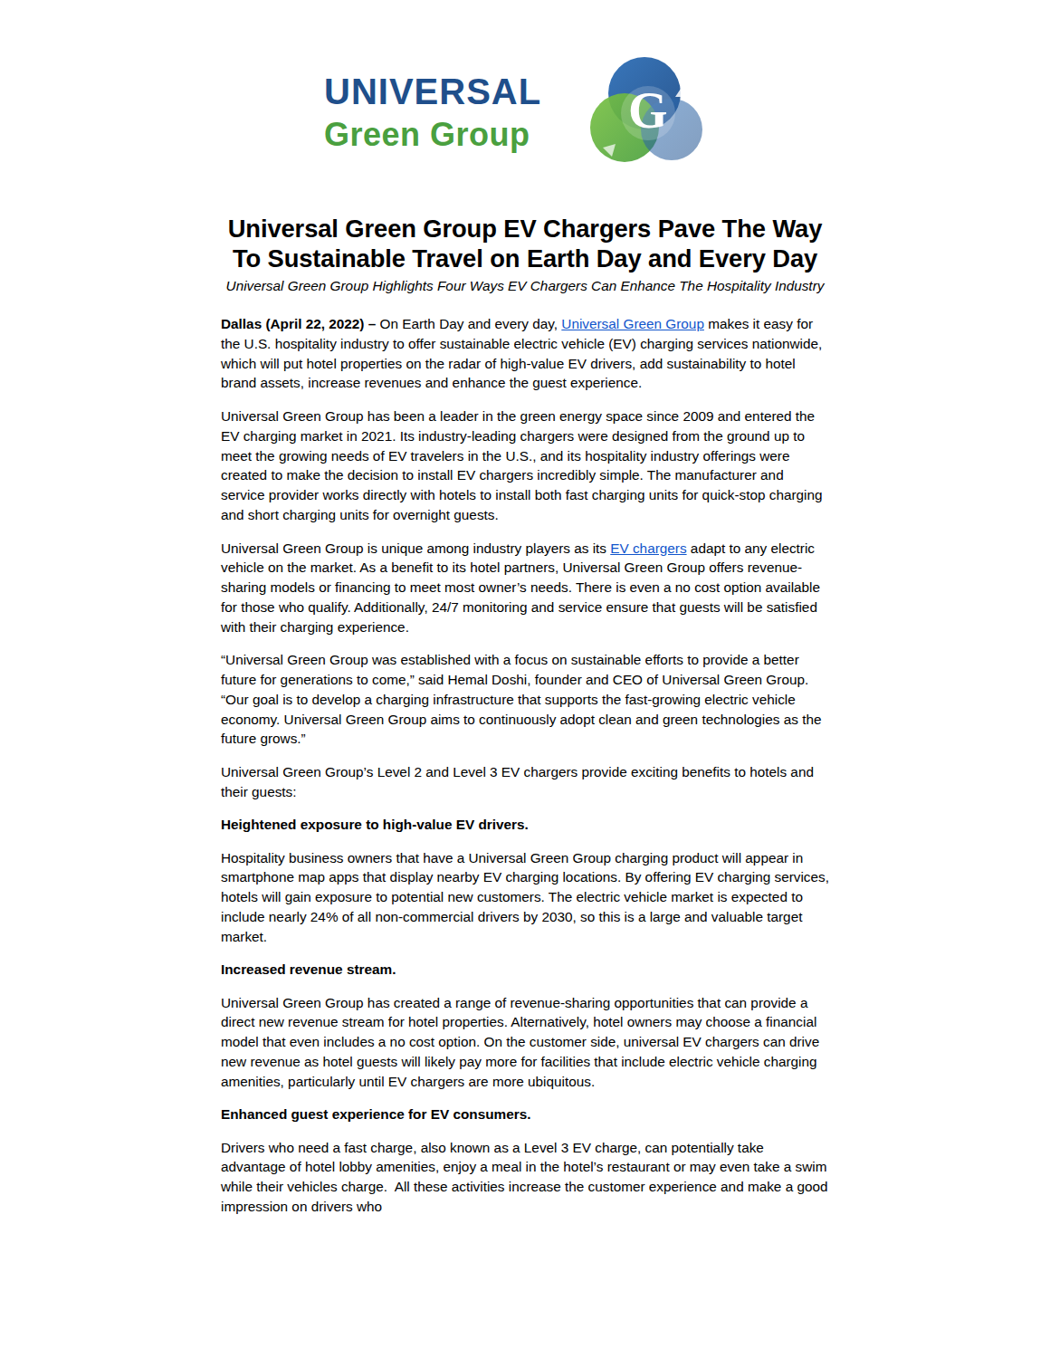UNIVERSAL Green Group G
Universal Green Group EV Chargers Pave The Way To Sustainable Travel on Earth Day and Every Day
Universal Green Group Highlights Four Ways EV Chargers Can Enhance The Hospitality Industry
Dallas (April 22, 2022) – On Earth Day and every day, Universal Green Group makes it easy for the U.S. hospitality industry to offer sustainable electric vehicle (EV) charging services nationwide, which will put hotel properties on the radar of high-value EV drivers, add sustainability to hotel brand assets, increase revenues and enhance the guest experience.
Universal Green Group has been a leader in the green energy space since 2009 and entered the EV charging market in 2021. Its industry-leading chargers were designed from the ground up to meet the growing needs of EV travelers in the U.S., and its hospitality industry offerings were created to make the decision to install EV chargers incredibly simple. The manufacturer and service provider works directly with hotels to install both fast charging units for quick-stop charging and short charging units for overnight guests.
Universal Green Group is unique among industry players as its EV chargers adapt to any electric vehicle on the market. As a benefit to its hotel partners, Universal Green Group offers revenue-sharing models or financing to meet most owner’s needs. There is even a no cost option available for those who qualify. Additionally, 24/7 monitoring and service ensure that guests will be satisfied with their charging experience.
“Universal Green Group was established with a focus on sustainable efforts to provide a better future for generations to come,” said Hemal Doshi, founder and CEO of Universal Green Group. “Our goal is to develop a charging infrastructure that supports the fast-growing electric vehicle economy. Universal Green Group aims to continuously adopt clean and green technologies as the future grows.”
Universal Green Group’s Level 2 and Level 3 EV chargers provide exciting benefits to hotels and their guests:
Heightened exposure to high-value EV drivers.
Hospitality business owners that have a Universal Green Group charging product will appear in smartphone map apps that display nearby EV charging locations. By offering EV charging services, hotels will gain exposure to potential new customers. The electric vehicle market is expected to include nearly 24% of all non-commercial drivers by 2030, so this is a large and valuable target market.
Increased revenue stream.
Universal Green Group has created a range of revenue-sharing opportunities that can provide a direct new revenue stream for hotel properties. Alternatively, hotel owners may choose a financial model that even includes a no cost option. On the customer side, universal EV chargers can drive new revenue as hotel guests will likely pay more for facilities that include electric vehicle charging amenities, particularly until EV chargers are more ubiquitous.
Enhanced guest experience for EV consumers.
Drivers who need a fast charge, also known as a Level 3 EV charge, can potentially take advantage of hotel lobby amenities, enjoy a meal in the hotel’s restaurant or may even take a swim while their vehicles charge. All these activities increase the customer experience and make a good impression on drivers who